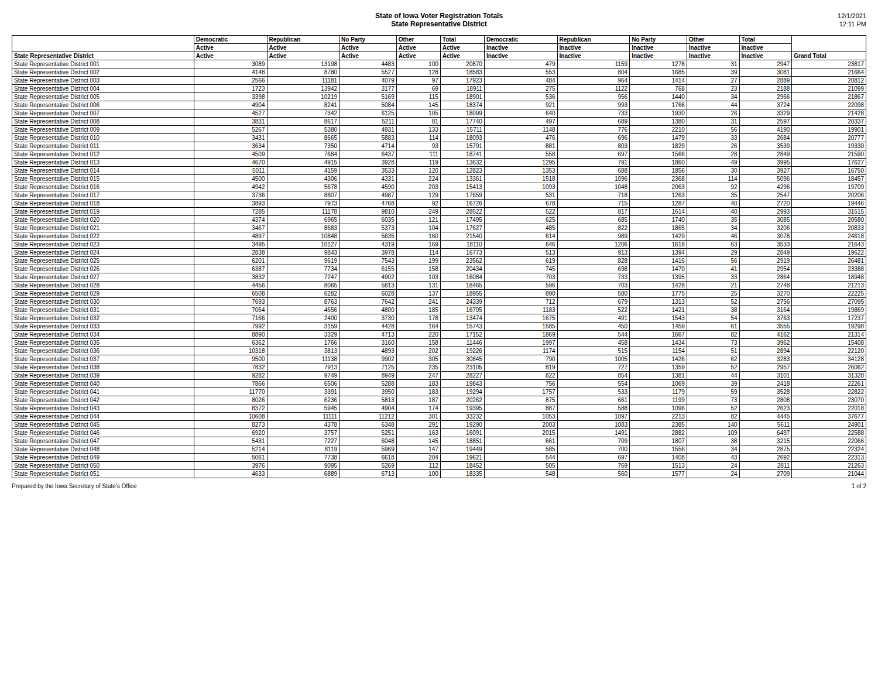12/1/2021
12:11 PM
State of Iowa Voter Registration Totals
State Representative District
| | Democratic | Republican | No Party | Other | Total | Democratic | Republican | No Party | Other | Total | |
| --- | --- | --- | --- | --- | --- | --- | --- | --- | --- | --- | --- |
| Active | Active | Active | Active | Active | Inactive | Inactive | Inactive | Inactive | Inactive |
| State Representative District | Active | Active | Active | Active | Active | Inactive | Inactive | Inactive | Inactive | Inactive | Grand Total |
| State Representative District 001 | 3089 | 13198 | 4483 | 100 | 20870 | 479 | 1159 | 1278 | 31 | 2947 | 23817 |
| State Representative District 002 | 4148 | 8780 | 5527 | 128 | 18583 | 553 | 804 | 1685 | 39 | 3081 | 21664 |
| State Representative District 003 | 2566 | 11181 | 4079 | 97 | 17923 | 484 | 964 | 1414 | 27 | 2889 | 20812 |
| State Representative District 004 | 1723 | 13942 | 3177 | 69 | 18911 | 275 | 1122 | 768 | 23 | 2188 | 21099 |
| State Representative District 005 | 3398 | 10219 | 5169 | 115 | 18901 | 536 | 956 | 1440 | 34 | 2966 | 21867 |
| State Representative District 006 | 4904 | 8241 | 5084 | 145 | 18374 | 921 | 993 | 1766 | 44 | 3724 | 22098 |
| State Representative District 007 | 4527 | 7342 | 6125 | 105 | 18099 | 640 | 733 | 1930 | 26 | 3329 | 21428 |
| State Representative District 008 | 3831 | 8617 | 5211 | 81 | 17740 | 497 | 689 | 1380 | 31 | 2597 | 20337 |
| State Representative District 009 | 5267 | 5380 | 4931 | 133 | 15711 | 1148 | 776 | 2210 | 56 | 4190 | 19901 |
| State Representative District 010 | 3431 | 8665 | 5883 | 114 | 18093 | 476 | 696 | 1479 | 33 | 2684 | 20777 |
| State Representative District 011 | 3634 | 7350 | 4714 | 93 | 15791 | 881 | 803 | 1829 | 26 | 3539 | 19330 |
| State Representative District 012 | 4509 | 7684 | 6437 | 111 | 18741 | 558 | 697 | 1566 | 28 | 2849 | 21590 |
| State Representative District 013 | 4670 | 4915 | 3928 | 119 | 13632 | 1295 | 791 | 1860 | 49 | 3995 | 17627 |
| State Representative District 014 | 5011 | 4159 | 3533 | 120 | 12823 | 1353 | 688 | 1856 | 30 | 3927 | 16750 |
| State Representative District 015 | 4500 | 4306 | 4331 | 224 | 13361 | 1518 | 1096 | 2368 | 114 | 5096 | 18457 |
| State Representative District 016 | 4942 | 5678 | 4590 | 203 | 15413 | 1093 | 1048 | 2063 | 92 | 4296 | 19709 |
| State Representative District 017 | 3736 | 8807 | 4987 | 129 | 17659 | 531 | 718 | 1263 | 35 | 2547 | 20206 |
| State Representative District 018 | 3893 | 7973 | 4768 | 92 | 16726 | 678 | 715 | 1287 | 40 | 2720 | 19446 |
| State Representative District 019 | 7285 | 11178 | 9810 | 249 | 28522 | 522 | 817 | 1614 | 40 | 2993 | 31515 |
| State Representative District 020 | 4374 | 6965 | 6035 | 121 | 17495 | 625 | 685 | 1740 | 35 | 3085 | 20580 |
| State Representative District 021 | 3467 | 8683 | 5373 | 104 | 17627 | 485 | 822 | 1865 | 34 | 3206 | 20833 |
| State Representative District 022 | 4897 | 10848 | 5635 | 160 | 21540 | 614 | 989 | 1429 | 46 | 3078 | 24618 |
| State Representative District 023 | 3495 | 10127 | 4319 | 169 | 18110 | 646 | 1206 | 1618 | 63 | 3533 | 21643 |
| State Representative District 024 | 2838 | 9843 | 3978 | 114 | 16773 | 513 | 913 | 1394 | 29 | 2849 | 19622 |
| State Representative District 025 | 6201 | 9619 | 7543 | 199 | 23562 | 619 | 828 | 1416 | 56 | 2919 | 26481 |
| State Representative District 026 | 6387 | 7734 | 6155 | 158 | 20434 | 745 | 698 | 1470 | 41 | 2954 | 23388 |
| State Representative District 027 | 3832 | 7247 | 4902 | 103 | 16084 | 703 | 733 | 1395 | 33 | 2864 | 18948 |
| State Representative District 028 | 4456 | 8065 | 5813 | 131 | 18465 | 596 | 703 | 1428 | 21 | 2748 | 21213 |
| State Representative District 029 | 6508 | 6282 | 6028 | 137 | 18955 | 890 | 580 | 1775 | 25 | 3270 | 22225 |
| State Representative District 030 | 7693 | 8763 | 7642 | 241 | 24339 | 712 | 679 | 1313 | 52 | 2756 | 27095 |
| State Representative District 031 | 7064 | 4656 | 4800 | 185 | 16705 | 1183 | 522 | 1421 | 38 | 3164 | 19869 |
| State Representative District 032 | 7166 | 2400 | 3730 | 178 | 13474 | 1675 | 491 | 1543 | 54 | 3763 | 17237 |
| State Representative District 033 | 7992 | 3159 | 4428 | 164 | 15743 | 1585 | 450 | 1459 | 61 | 3555 | 19298 |
| State Representative District 034 | 8890 | 3329 | 4713 | 220 | 17152 | 1869 | 544 | 1667 | 82 | 4162 | 21314 |
| State Representative District 035 | 6362 | 1766 | 3160 | 158 | 11446 | 1997 | 458 | 1434 | 73 | 3962 | 15408 |
| State Representative District 036 | 10318 | 3813 | 4893 | 202 | 19226 | 1174 | 515 | 1154 | 51 | 2894 | 22120 |
| State Representative District 037 | 9500 | 11138 | 9902 | 305 | 30845 | 790 | 1005 | 1426 | 62 | 3283 | 34128 |
| State Representative District 038 | 7832 | 7913 | 7125 | 235 | 23105 | 819 | 727 | 1359 | 52 | 2957 | 26062 |
| State Representative District 039 | 9282 | 9749 | 8949 | 247 | 28227 | 822 | 854 | 1381 | 44 | 3101 | 31328 |
| State Representative District 040 | 7866 | 6506 | 5288 | 183 | 19843 | 756 | 554 | 1069 | 39 | 2418 | 22261 |
| State Representative District 041 | 11770 | 3391 | 3950 | 183 | 19294 | 1757 | 533 | 1179 | 59 | 3528 | 22822 |
| State Representative District 042 | 8026 | 6236 | 5813 | 187 | 20262 | 875 | 661 | 1199 | 73 | 2808 | 23070 |
| State Representative District 043 | 8372 | 5945 | 4904 | 174 | 19395 | 887 | 588 | 1096 | 52 | 2623 | 22018 |
| State Representative District 044 | 10608 | 11111 | 11212 | 301 | 33232 | 1053 | 1097 | 2213 | 82 | 4445 | 37677 |
| State Representative District 045 | 8273 | 4378 | 6348 | 291 | 19290 | 2003 | 1083 | 2385 | 140 | 5611 | 24901 |
| State Representative District 046 | 6920 | 3757 | 5251 | 163 | 16091 | 2015 | 1491 | 2882 | 109 | 6497 | 22588 |
| State Representative District 047 | 5431 | 7227 | 6048 | 145 | 18851 | 661 | 709 | 1807 | 38 | 3215 | 22066 |
| State Representative District 048 | 5214 | 8119 | 5969 | 147 | 19449 | 585 | 700 | 1556 | 34 | 2875 | 22324 |
| State Representative District 049 | 5061 | 7738 | 6618 | 204 | 19621 | 544 | 697 | 1408 | 43 | 2692 | 22313 |
| State Representative District 050 | 3976 | 9095 | 5269 | 112 | 18452 | 505 | 769 | 1513 | 24 | 2811 | 21263 |
| State Representative District 051 | 4633 | 6889 | 6713 | 100 | 18335 | 548 | 560 | 1577 | 24 | 2709 | 21044 |
Prepared by the Iowa Secretary of State's Office
1 of 2